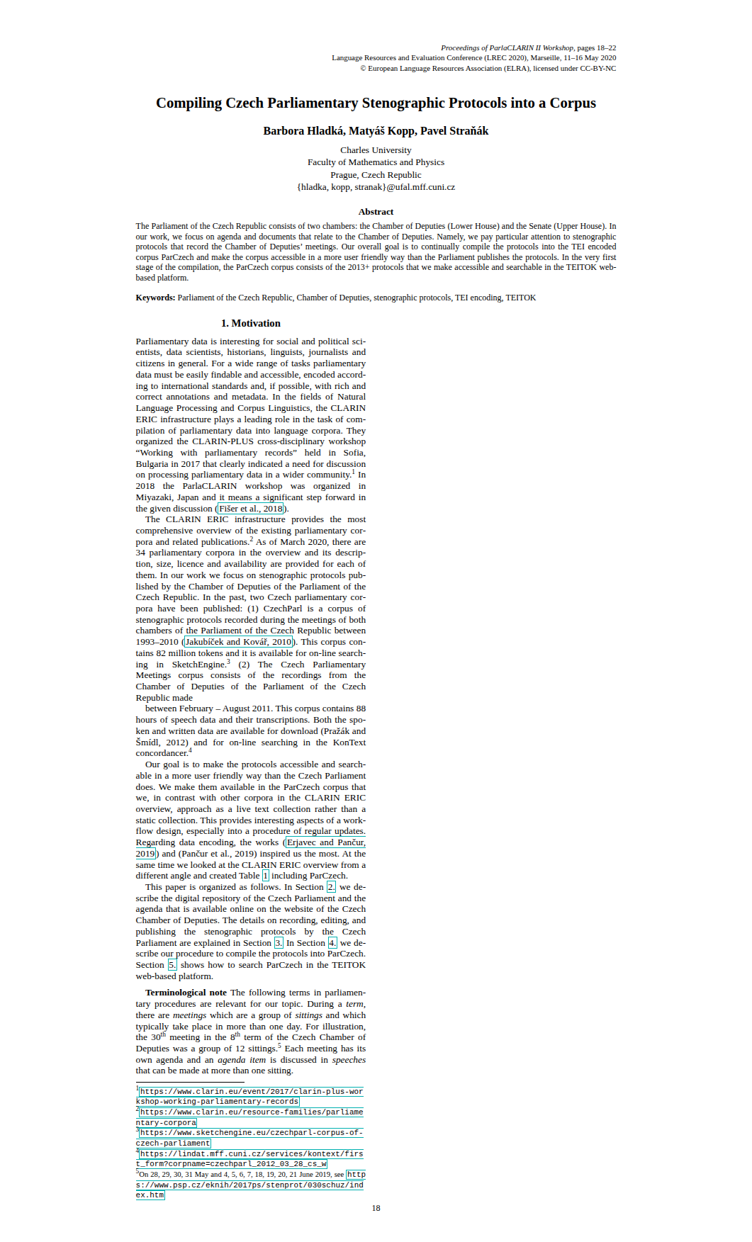Proceedings of ParlaCLARIN II Workshop, pages 18–22
Language Resources and Evaluation Conference (LREC 2020), Marseille, 11–16 May 2020
© European Language Resources Association (ELRA), licensed under CC-BY-NC
Compiling Czech Parliamentary Stenographic Protocols into a Corpus
Barbora Hladká, Matyáš Kopp, Pavel Straňák
Charles University
Faculty of Mathematics and Physics
Prague, Czech Republic
{hladka, kopp, stranak}@ufal.mff.cuni.cz
Abstract
The Parliament of the Czech Republic consists of two chambers: the Chamber of Deputies (Lower House) and the Senate (Upper House). In our work, we focus on agenda and documents that relate to the Chamber of Deputies. Namely, we pay particular attention to stenographic protocols that record the Chamber of Deputies’ meetings. Our overall goal is to continually compile the protocols into the TEI encoded corpus ParCzech and make the corpus accessible in a more user friendly way than the Parliament publishes the protocols. In the very first stage of the compilation, the ParCzech corpus consists of the 2013+ protocols that we make accessible and searchable in the TEITOK web-based platform.
Keywords: Parliament of the Czech Republic, Chamber of Deputies, stenographic protocols, TEI encoding, TEITOK
1. Motivation
Parliamentary data is interesting for social and political scientists, data scientists, historians, linguists, journalists and citizens in general. For a wide range of tasks parliamentary data must be easily findable and accessible, encoded according to international standards and, if possible, with rich and correct annotations and metadata. In the fields of Natural Language Processing and Corpus Linguistics, the CLARIN ERIC infrastructure plays a leading role in the task of compilation of parliamentary data into language corpora. They organized the CLARIN-PLUS cross-disciplinary workshop “Working with parliamentary records” held in Sofia, Bulgaria in 2017 that clearly indicated a need for discussion on processing parliamentary data in a wider community.1 In 2018 the ParlaCLARIN workshop was organized in Miyazaki, Japan and it means a significant step forward in the given discussion (Fišer et al., 2018).
The CLARIN ERIC infrastructure provides the most comprehensive overview of the existing parliamentary corpora and related publications.2 As of March 2020, there are 34 parliamentary corpora in the overview and its description, size, licence and availability are provided for each of them. In our work we focus on stenographic protocols published by the Chamber of Deputies of the Parliament of the Czech Republic. In the past, two Czech parliamentary corpora have been published: (1) CzechParl is a corpus of stenographic protocols recorded during the meetings of both chambers of the Parliament of the Czech Republic between 1993–2010 (Jakubíček and Kovář, 2010). This corpus contains 82 million tokens and it is available for on-line searching in SketchEngine.3 (2) The Czech Parliamentary Meetings corpus consists of the recordings from the Chamber of Deputies of the Parliament of the Czech Republic made
between February – August 2011. This corpus contains 88 hours of speech data and their transcriptions. Both the spoken and written data are available for download (Pražák and Šmídl, 2012) and for on-line searching in the KonText concordancer.4
Our goal is to make the protocols accessible and searchable in a more user friendly way than the Czech Parliament does. We make them available in the ParCzech corpus that we, in contrast with other corpora in the CLARIN ERIC overview, approach as a live text collection rather than a static collection. This provides interesting aspects of a workflow design, especially into a procedure of regular updates. Regarding data encoding, the works (Erjavec and Pančur, 2019) and (Pančur et al., 2019) inspired us the most. At the same time we looked at the CLARIN ERIC overview from a different angle and created Table 1 including ParCzech.
This paper is organized as follows. In Section 2. we describe the digital repository of the Czech Parliament and the agenda that is available online on the website of the Czech Chamber of Deputies. The details on recording, editing, and publishing the stenographic protocols by the Czech Parliament are explained in Section 3. In Section 4. we describe our procedure to compile the protocols into ParCzech. Section 5. shows how to search ParCzech in the TEITOK web-based platform.
Terminological note The following terms in parliamentary procedures are relevant for our topic. During a term, there are meetings which are a group of sittings and which typically take place in more than one day. For illustration, the 30th meeting in the 8th term of the Czech Chamber of Deputies was a group of 12 sittings.5 Each meeting has its own agenda and an agenda item is discussed in speeches that can be made at more than one sitting.
1https://www.clarin.eu/event/2017/clarin-plus-workshop-working-parliamentary-records
2https://www.clarin.eu/resource-families/parliamentary-corpora
3https://www.sketchengine.eu/czechparl-corpus-of-czech-parliament
4https://lindat.mff.cuni.cz/services/kontext/first_form?corpname=czechparl_2012_03_28_cs_w
5On 28, 29, 30, 31 May and 4, 5, 6, 7, 18, 19, 20, 21 June 2019, see https://www.psp.cz/eknih/2017ps/stenprot/030schuz/index.htm
18